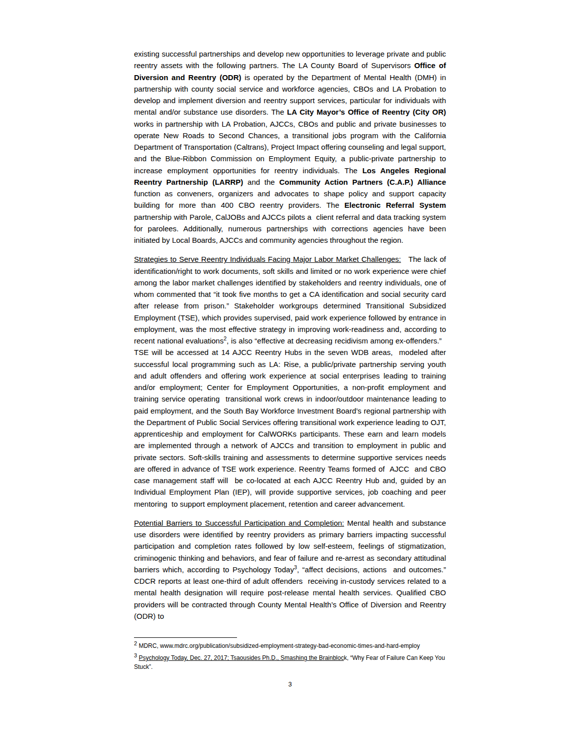existing successful partnerships and develop new opportunities to leverage private and public reentry assets with the following partners. The LA County Board of Supervisors Office of Diversion and Reentry (ODR) is operated by the Department of Mental Health (DMH) in partnership with county social service and workforce agencies, CBOs and LA Probation to develop and implement diversion and reentry support services, particular for individuals with mental and/or substance use disorders. The LA City Mayor’s Office of Reentry (City OR) works in partnership with LA Probation, AJCCs, CBOs and public and private businesses to operate New Roads to Second Chances, a transitional jobs program with the California Department of Transportation (Caltrans), Project Impact offering counseling and legal support, and the Blue-Ribbon Commission on Employment Equity, a public-private partnership to increase employment opportunities for reentry individuals. The Los Angeles Regional Reentry Partnership (LARRP) and the Community Action Partners (C.A.P.) Alliance function as conveners, organizers and advocates to shape policy and support capacity building for more than 400 CBO reentry providers. The Electronic Referral System partnership with Parole, CalJOBs and AJCCs pilots a client referral and data tracking system for parolees. Additionally, numerous partnerships with corrections agencies have been initiated by Local Boards, AJCCs and community agencies throughout the region.
Strategies to Serve Reentry Individuals Facing Major Labor Market Challenges: The lack of identification/right to work documents, soft skills and limited or no work experience were chief among the labor market challenges identified by stakeholders and reentry individuals, one of whom commented that “it took five months to get a CA identification and social security card after release from prison.” Stakeholder workgroups determined Transitional Subsidized Employment (TSE), which provides supervised, paid work experience followed by entrance in employment, was the most effective strategy in improving work-readiness and, according to recent national evaluations2, is also “effective at decreasing recidivism among ex-offenders.” TSE will be accessed at 14 AJCC Reentry Hubs in the seven WDB areas, modeled after successful local programming such as LA: Rise, a public/private partnership serving youth and adult offenders and offering work experience at social enterprises leading to training and/or employment; Center for Employment Opportunities, a non-profit employment and training service operating transitional work crews in indoor/outdoor maintenance leading to paid employment, and the South Bay Workforce Investment Board’s regional partnership with the Department of Public Social Services offering transitional work experience leading to OJT, apprenticeship and employment for CalWORKs participants. These earn and learn models are implemented through a network of AJCCs and transition to employment in public and private sectors. Soft-skills training and assessments to determine supportive services needs are offered in advance of TSE work experience. Reentry Teams formed of AJCC and CBO case management staff will be co-located at each AJCC Reentry Hub and, guided by an Individual Employment Plan (IEP), will provide supportive services, job coaching and peer mentoring to support employment placement, retention and career advancement.
Potential Barriers to Successful Participation and Completion: Mental health and substance use disorders were identified by reentry providers as primary barriers impacting successful participation and completion rates followed by low self-esteem, feelings of stigmatization, criminogenic thinking and behaviors, and fear of failure and re-arrest as secondary attitudinal barriers which, according to Psychology Today3, “affect decisions, actions and outcomes.” CDCR reports at least one-third of adult offenders receiving in-custody services related to a mental health designation will require post-release mental health services. Qualified CBO providers will be contracted through County Mental Health’s Office of Diversion and Reentry (ODR) to
2 MDRC, www.mdrc.org/publication/subsidized-employment-strategy-bad-economic-times-and-hard-employ
3 Psychology Today, Dec. 27, 2017; Tsaousides Ph.D., Smashing the Brainblock, “Why Fear of Failure Can Keep You Stuck”.
3